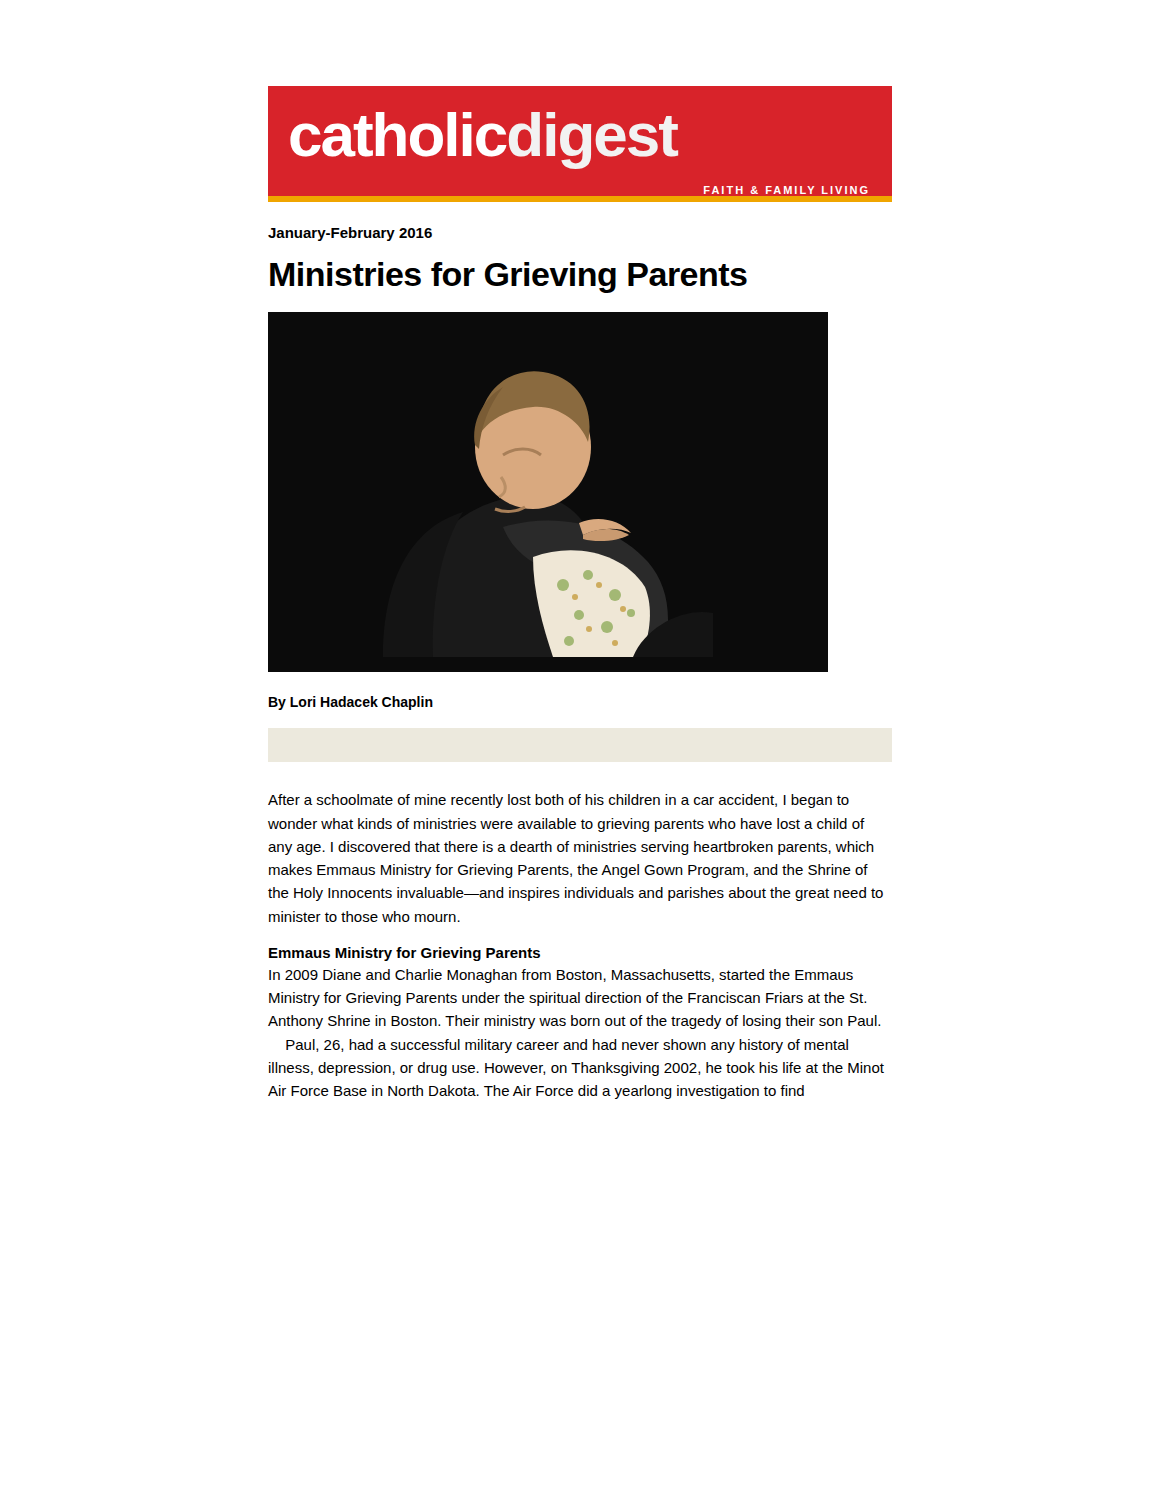catholic digest
FAITH & FAMILY LIVING
January-February 2016
Ministries for Grieving Parents
By Lori Hadacek Chaplin
After a schoolmate of mine recently lost both of his children in a car accident, I began to wonder what kinds of ministries were available to grieving parents who have lost a child of any age. I discovered that there is a dearth of ministries serving heartbroken parents, which makes Emmaus Ministry for Grieving Parents, the Angel Gown Program, and the Shrine of the Holy Innocents invaluable—and inspires individuals and parishes about the great need to minister to those who mourn.
Emmaus Ministry for Grieving Parents
In 2009 Diane and Charlie Monaghan from Boston, Massachusetts, started the Emmaus Ministry for Grieving Parents under the spiritual direction of the Franciscan Friars at the St. Anthony Shrine in Boston. Their ministry was born out of the tragedy of losing their son Paul.
Paul, 26, had a successful military career and had never shown any history of mental illness, depression, or drug use. However, on Thanksgiving 2002, he took his life at the Minot Air Force Base in North Dakota. The Air Force did a yearlong investigation to find